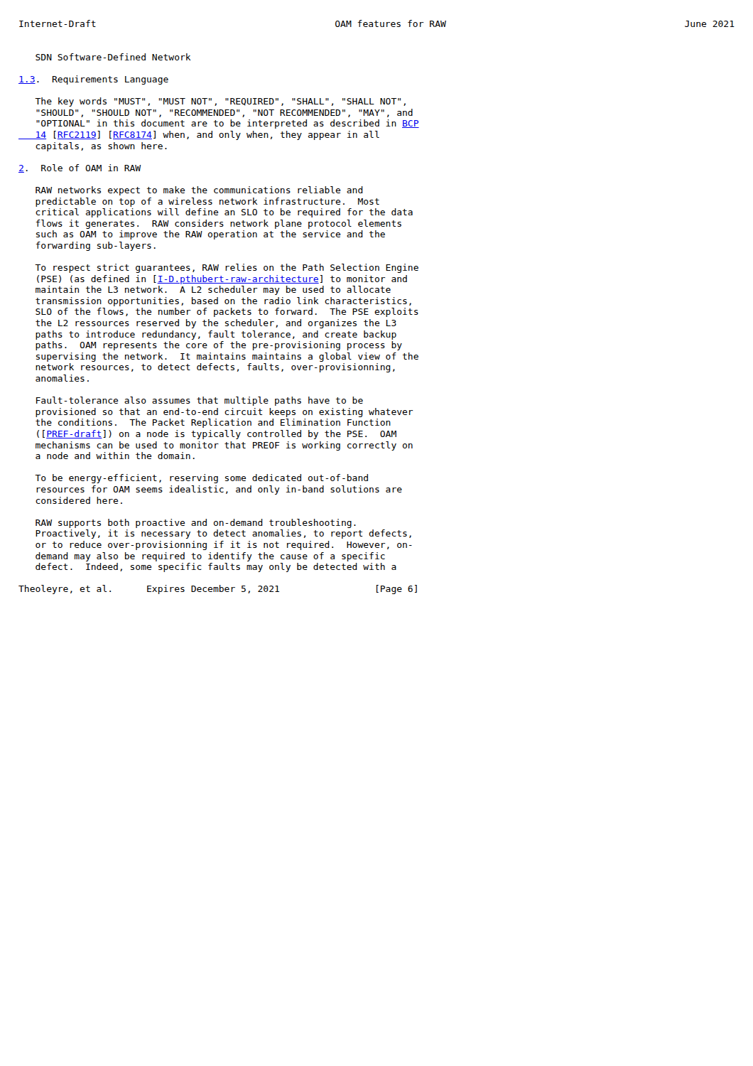Internet-Draft OAM features for RAW June 2021
SDN Software-Defined Network 1.3. Requirements Language The key words "MUST", "MUST NOT", "REQUIRED", "SHALL", "SHALL NOT", "SHOULD", "SHOULD NOT", "RECOMMENDED", "NOT RECOMMENDED", "MAY", and "OPTIONAL" in this document are to be interpreted as described in BCP 14 [RFC2119] [RFC8174] when, and only when, they appear in all capitals, as shown here. 2. Role of OAM in RAW RAW networks expect to make the communications reliable and predictable on top of a wireless network infrastructure. Most critical applications will define an SLO to be required for the data flows it generates. RAW considers network plane protocol elements such as OAM to improve the RAW operation at the service and the forwarding sub-layers. To respect strict guarantees, RAW relies on the Path Selection Engine (PSE) (as defined in [I-D.pthubert-raw-architecture] to monitor and maintain the L3 network. A L2 scheduler may be used to allocate transmission opportunities, based on the radio link characteristics, SLO of the flows, the number of packets to forward. The PSE exploits the L2 ressources reserved by the scheduler, and organizes the L3 paths to introduce redundancy, fault tolerance, and create backup paths. OAM represents the core of the pre-provisioning process by supervising the network. It maintains maintains a global view of the network resources, to detect defects, faults, over-provisionning, anomalies. Fault-tolerance also assumes that multiple paths have to be provisioned so that an end-to-end circuit keeps on existing whatever the conditions. The Packet Replication and Elimination Function ([PREF-draft]) on a node is typically controlled by the PSE. OAM mechanisms can be used to monitor that PREOF is working correctly on a node and within the domain. To be energy-efficient, reserving some dedicated out-of-band resources for OAM seems idealistic, and only in-band solutions are considered here. RAW supports both proactive and on-demand troubleshooting. Proactively, it is necessary to detect anomalies, to report defects, or to reduce over-provisionning if it is not required. However, on- demand may also be required to identify the cause of a specific defect. Indeed, some specific faults may only be detected with a Theoleyre, et al. Expires December 5, 2021 [Page 6]